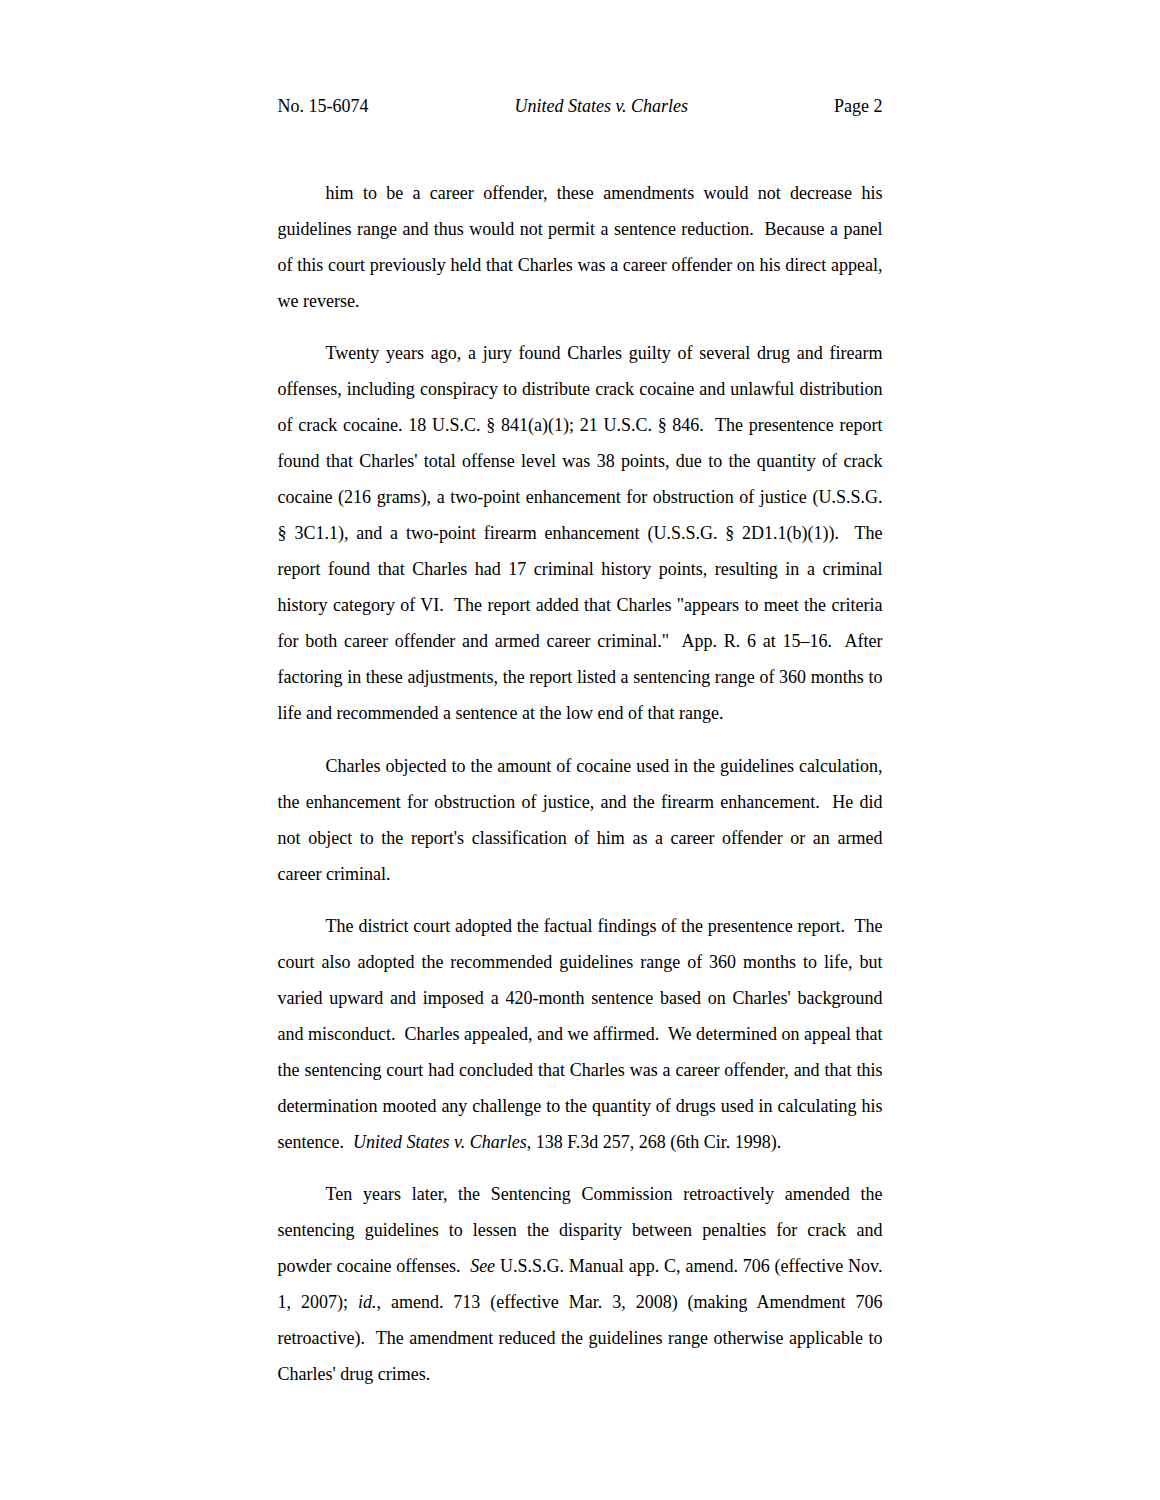No. 15-6074
United States v. Charles
Page 2
him to be a career offender, these amendments would not decrease his guidelines range and thus would not permit a sentence reduction. Because a panel of this court previously held that Charles was a career offender on his direct appeal, we reverse.
Twenty years ago, a jury found Charles guilty of several drug and firearm offenses, including conspiracy to distribute crack cocaine and unlawful distribution of crack cocaine. 18 U.S.C. § 841(a)(1); 21 U.S.C. § 846. The presentence report found that Charles' total offense level was 38 points, due to the quantity of crack cocaine (216 grams), a two-point enhancement for obstruction of justice (U.S.S.G. § 3C1.1), and a two-point firearm enhancement (U.S.S.G. § 2D1.1(b)(1)). The report found that Charles had 17 criminal history points, resulting in a criminal history category of VI. The report added that Charles "appears to meet the criteria for both career offender and armed career criminal." App. R. 6 at 15–16. After factoring in these adjustments, the report listed a sentencing range of 360 months to life and recommended a sentence at the low end of that range.
Charles objected to the amount of cocaine used in the guidelines calculation, the enhancement for obstruction of justice, and the firearm enhancement. He did not object to the report's classification of him as a career offender or an armed career criminal.
The district court adopted the factual findings of the presentence report. The court also adopted the recommended guidelines range of 360 months to life, but varied upward and imposed a 420-month sentence based on Charles' background and misconduct. Charles appealed, and we affirmed. We determined on appeal that the sentencing court had concluded that Charles was a career offender, and that this determination mooted any challenge to the quantity of drugs used in calculating his sentence. United States v. Charles, 138 F.3d 257, 268 (6th Cir. 1998).
Ten years later, the Sentencing Commission retroactively amended the sentencing guidelines to lessen the disparity between penalties for crack and powder cocaine offenses. See U.S.S.G. Manual app. C, amend. 706 (effective Nov. 1, 2007); id., amend. 713 (effective Mar. 3, 2008) (making Amendment 706 retroactive). The amendment reduced the guidelines range otherwise applicable to Charles' drug crimes.